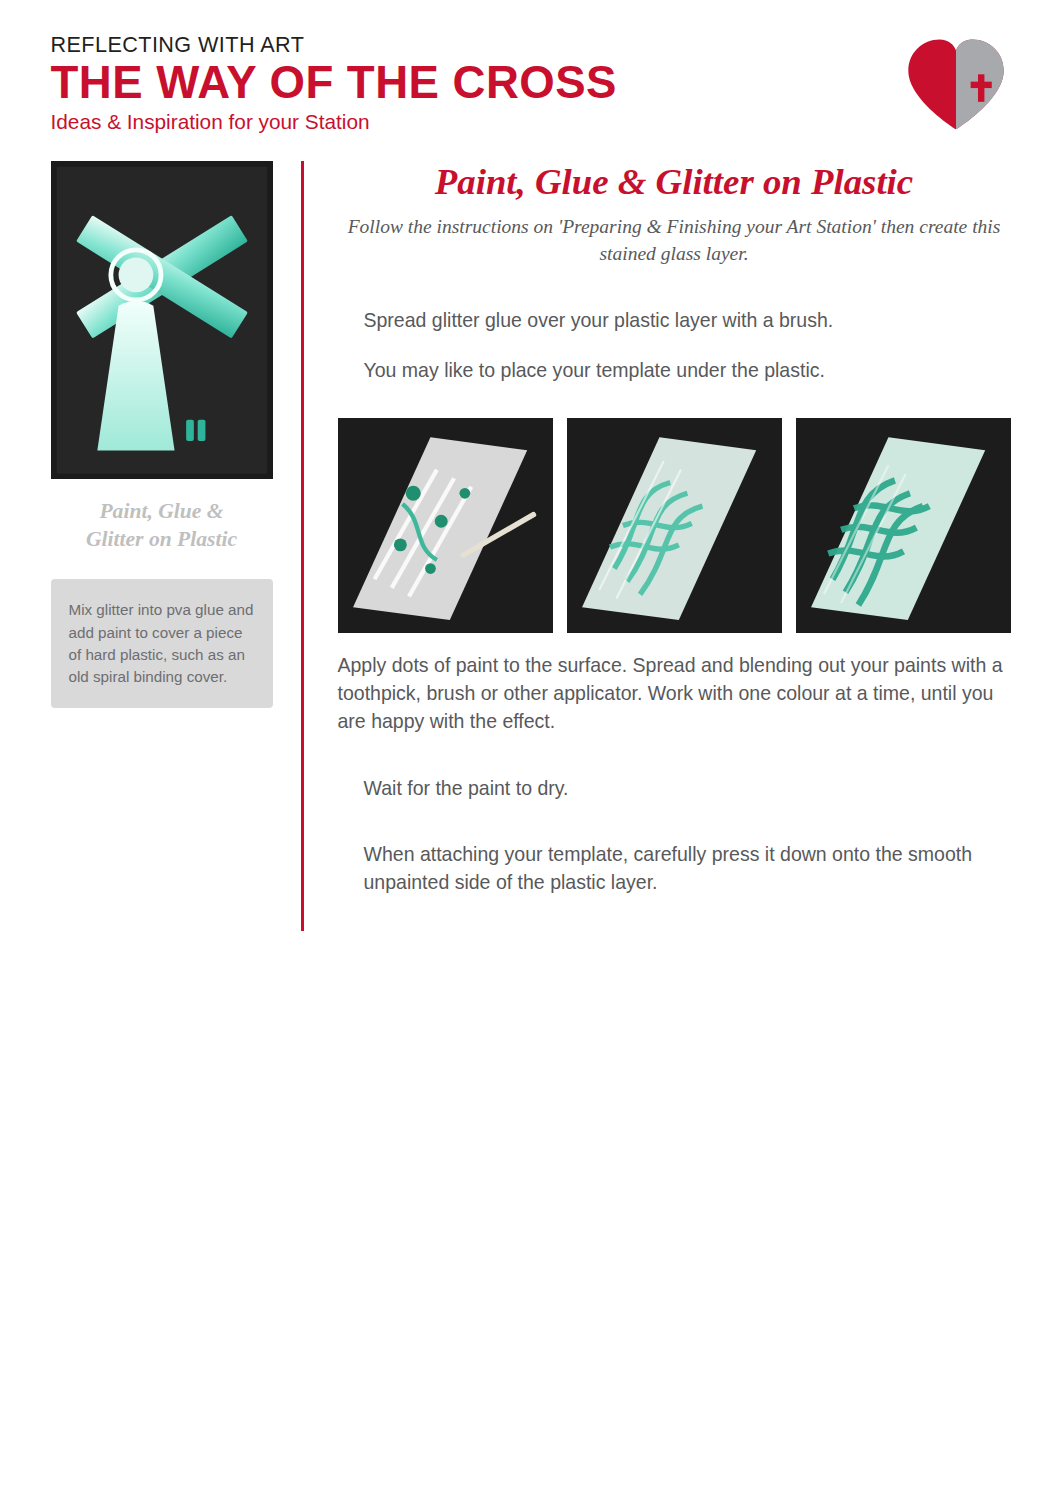Reflecting with Art
The Way of the Cross
Ideas & Inspiration for your Station
Paint, Glue &
Glitter on Plastic
Mix glitter into pva glue and add paint to cover a piece of hard plastic, such as an old spiral binding cover.
Paint, Glue & Glitter on Plastic
Follow the instructions on 'Preparing & Finishing your Art Station' then create this stained glass layer.
Spread glitter glue over your plastic layer with a brush.
You may like to place your template under the plastic.
Apply dots of paint to the surface. Spread and blending out your paints with a toothpick, brush or other applicator. Work with one colour at a time, until you are happy with the effect.
Wait for the paint to dry.
When attaching your template, carefully press it down onto the smooth unpainted side of the plastic layer.